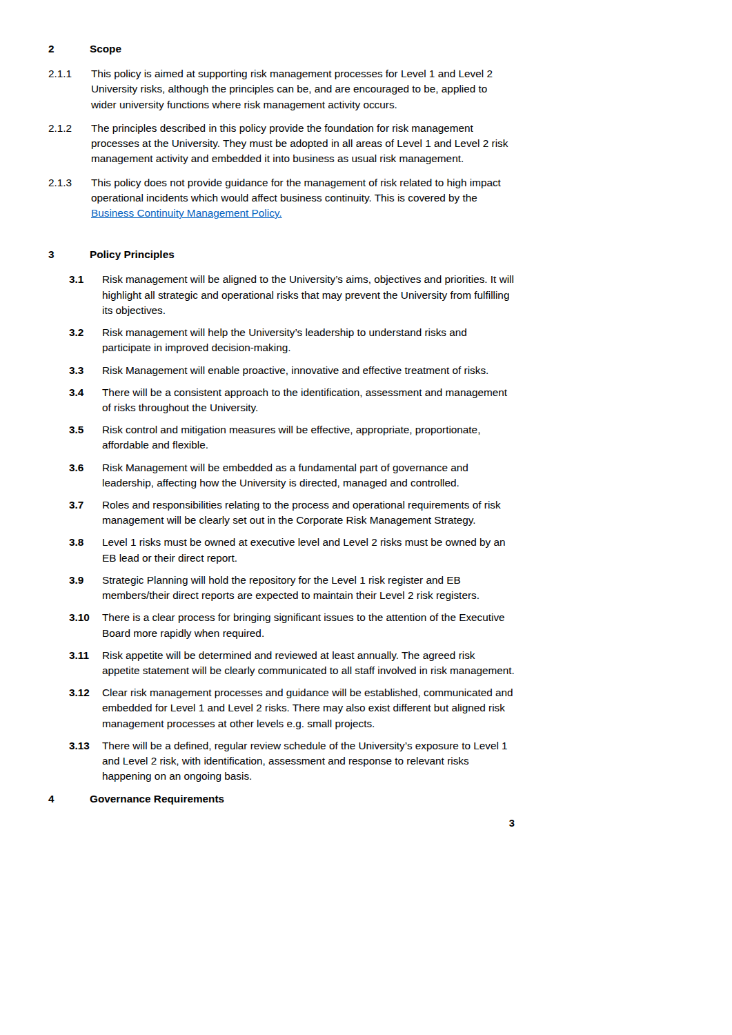2 Scope
2.1.1
This policy is aimed at supporting risk management processes for Level 1 and Level 2 University risks, although the principles can be, and are encouraged to be, applied to wider university functions where risk management activity occurs.
2.1.2
The principles described in this policy provide the foundation for risk management processes at the University. They must be adopted in all areas of Level 1 and Level 2 risk management activity and embedded it into business as usual risk management.
2.1.3
This policy does not provide guidance for the management of risk related to high impact operational incidents which would affect business continuity. This is covered by the Business Continuity Management Policy.
3 Policy Principles
3.1
Risk management will be aligned to the University’s aims, objectives and priorities. It will highlight all strategic and operational risks that may prevent the University from fulfilling its objectives.
3.2
Risk management will help the University’s leadership to understand risks and participate in improved decision-making.
3.3
Risk Management will enable proactive, innovative and effective treatment of risks.
3.4
There will be a consistent approach to the identification, assessment and management of risks throughout the University.
3.5
Risk control and mitigation measures will be effective, appropriate, proportionate, affordable and flexible.
3.6
Risk Management will be embedded as a fundamental part of governance and leadership, affecting how the University is directed, managed and controlled.
3.7
Roles and responsibilities relating to the process and operational requirements of risk management will be clearly set out in the Corporate Risk Management Strategy.
3.8
Level 1 risks must be owned at executive level and Level 2 risks must be owned by an EB lead or their direct report.
3.9
Strategic Planning will hold the repository for the Level 1 risk register and EB members/their direct reports are expected to maintain their Level 2 risk registers.
3.10
There is a clear process for bringing significant issues to the attention of the Executive Board more rapidly when required.
3.11
Risk appetite will be determined and reviewed at least annually. The agreed risk appetite statement will be clearly communicated to all staff involved in risk management.
3.12
Clear risk management processes and guidance will be established, communicated and embedded for Level 1 and Level 2 risks. There may also exist different but aligned risk management processes at other levels e.g. small projects.
3.13
There will be a defined, regular review schedule of the University’s exposure to Level 1 and Level 2 risk, with identification, assessment and response to relevant risks happening on an ongoing basis.
4 Governance Requirements
3